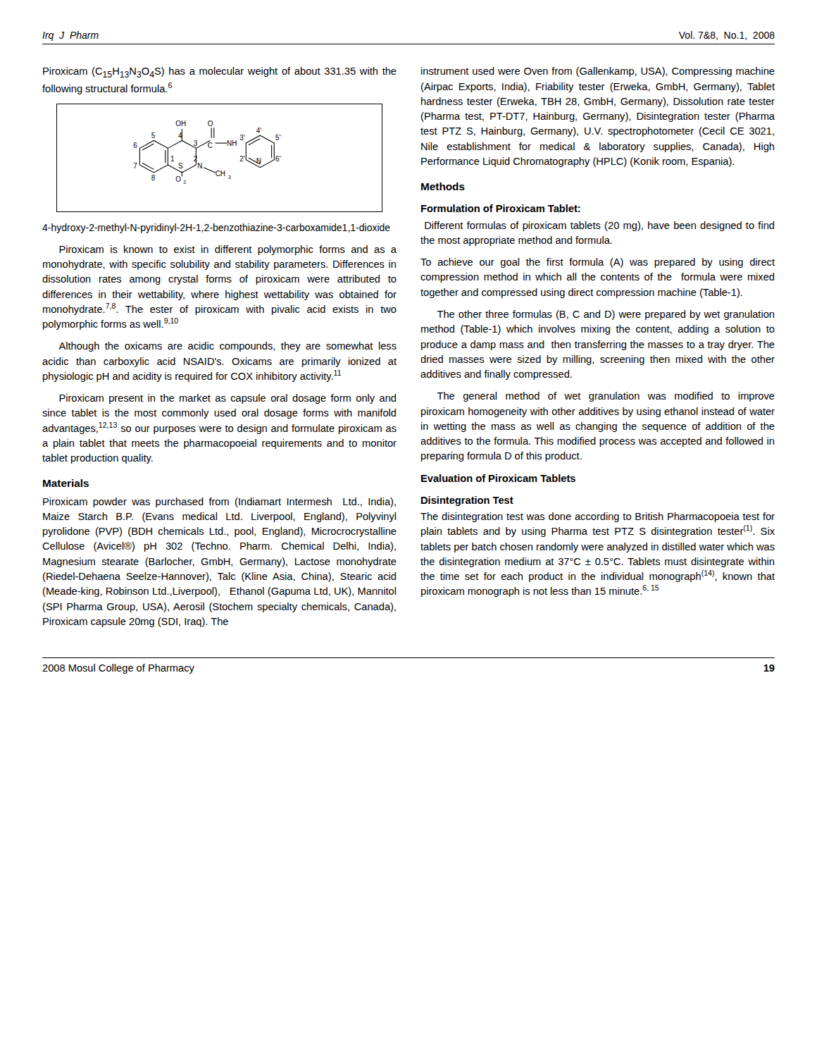Irq J Pharm Vol. 7&8, No.1, 2008
Piroxicam (C15H13N3O4S) has a molecular weight of about 331.35 with the following structural formula.6
5 6 7 8 4 3 2 1 OH S O 2 N CH 3 C O NH 4' 3' 5' 2' 6' N
4-hydroxy-2-methyl-N-pyridinyl-2H-1,2-benzothiazine-3-carboxamide1,1-dioxide
Piroxicam is known to exist in different polymorphic forms and as a monohydrate, with specific solubility and stability parameters. Differences in dissolution rates among crystal forms of piroxicam were attributed to differences in their wettability, where highest wettability was obtained for monohydrate.7,8. The ester of piroxicam with pivalic acid exists in two polymorphic forms as well.9,10
Although the oxicams are acidic compounds, they are somewhat less acidic than carboxylic acid NSAID's. Oxicams are primarily ionized at physiologic pH and acidity is required for COX inhibitory activity.11
Piroxicam present in the market as capsule oral dosage form only and since tablet is the most commonly used oral dosage forms with manifold advantages,12,13 so our purposes were to design and formulate piroxicam as a plain tablet that meets the pharmacopoeial requirements and to monitor tablet production quality.
Materials
Piroxicam powder was purchased from (Indiamart Intermesh Ltd., India), Maize Starch B.P. (Evans medical Ltd. Liverpool, England), Polyvinyl pyrolidone (PVP) (BDH chemicals Ltd., pool, England), Microcrocrystalline Cellulose (Avicel®) pH 302 (Techno. Pharm. Chemical Delhi, India), Magnesium stearate (Barlocher, GmbH, Germany), Lactose monohydrate (Riedel-Dehaena Seelze-Hannover), Talc (Kline Asia, China), Stearic acid (Meade-king, Robinson Ltd.,Liverpool), Ethanol (Gapuma Ltd, UK), Mannitol (SPI Pharma Group, USA), Aerosil (Stochem specialty chemicals, Canada), Piroxicam capsule 20mg (SDI, Iraq). The
instrument used were Oven from (Gallenkamp, USA), Compressing machine (Airpac Exports, India), Friability tester (Erweka, GmbH, Germany), Tablet hardness tester (Erweka, TBH 28, GmbH, Germany), Dissolution rate tester (Pharma test, PT-DT7, Hainburg, Germany), Disintegration tester (Pharma test PTZ S, Hainburg, Germany), U.V. spectrophotometer (Cecil CE 3021, Nile establishment for medical & laboratory supplies, Canada), High Performance Liquid Chromatography (HPLC) (Konik room, Espania).
Methods
Formulation of Piroxicam Tablet:
Different formulas of piroxicam tablets (20 mg), have been designed to find the most appropriate method and formula.
To achieve our goal the first formula (A) was prepared by using direct compression method in which all the contents of the formula were mixed together and compressed using direct compression machine (Table-1).
The other three formulas (B, C and D) were prepared by wet granulation method (Table-1) which involves mixing the content, adding a solution to produce a damp mass and then transferring the masses to a tray dryer. The dried masses were sized by milling, screening then mixed with the other additives and finally compressed.
The general method of wet granulation was modified to improve piroxicam homogeneity with other additives by using ethanol instead of water in wetting the mass as well as changing the sequence of addition of the additives to the formula. This modified process was accepted and followed in preparing formula D of this product.
Evaluation of Piroxicam Tablets
Disintegration Test
The disintegration test was done according to British Pharmacopoeia test for plain tablets and by using Pharma test PTZ S disintegration tester(1). Six tablets per batch chosen randomly were analyzed in distilled water which was the disintegration medium at 37°C ± 0.5°C. Tablets must disintegrate within the time set for each product in the individual monograph(14), known that piroxicam monograph is not less than 15 minute.6, 15
2008 Mosul College of Pharmacy 19